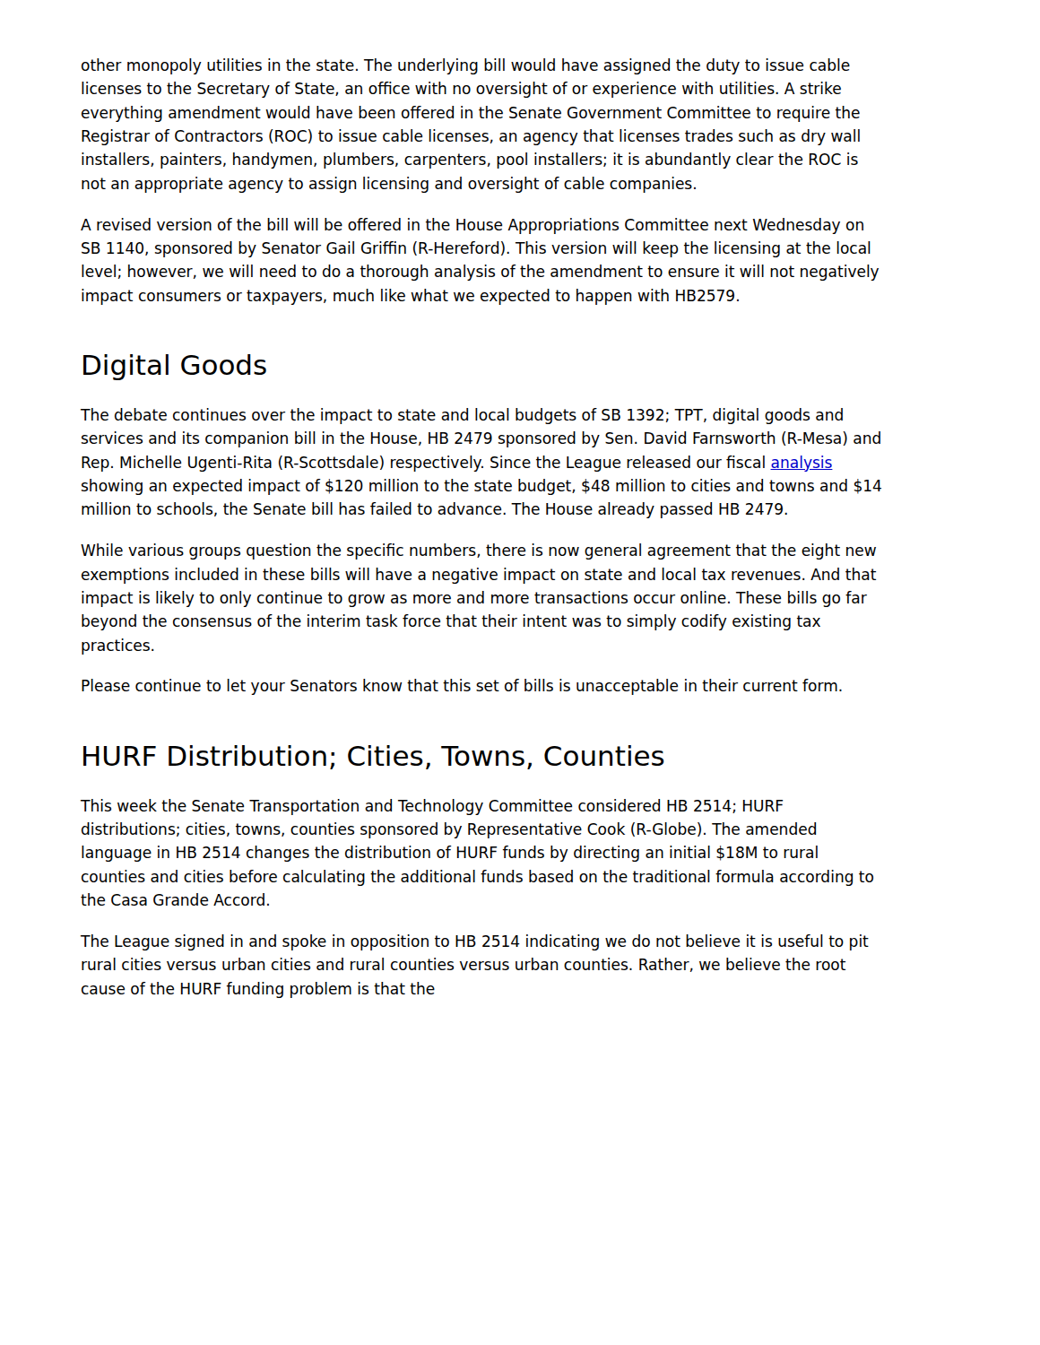other monopoly utilities in the state. The underlying bill would have assigned the duty to issue cable licenses to the Secretary of State, an office with no oversight of or experience with utilities. A strike everything amendment would have been offered in the Senate Government Committee to require the Registrar of Contractors (ROC) to issue cable licenses, an agency that licenses trades such as dry wall installers, painters, handymen, plumbers, carpenters, pool installers; it is abundantly clear the ROC is not an appropriate agency to assign licensing and oversight of cable companies.
A revised version of the bill will be offered in the House Appropriations Committee next Wednesday on SB 1140, sponsored by Senator Gail Griffin (R-Hereford). This version will keep the licensing at the local level; however, we will need to do a thorough analysis of the amendment to ensure it will not negatively impact consumers or taxpayers, much like what we expected to happen with HB2579.
Digital Goods
The debate continues over the impact to state and local budgets of SB 1392; TPT, digital goods and services and its companion bill in the House, HB 2479 sponsored by Sen. David Farnsworth (R-Mesa) and Rep. Michelle Ugenti-Rita (R-Scottsdale) respectively. Since the League released our fiscal analysis showing an expected impact of $120 million to the state budget, $48 million to cities and towns and $14 million to schools, the Senate bill has failed to advance. The House already passed HB 2479.
While various groups question the specific numbers, there is now general agreement that the eight new exemptions included in these bills will have a negative impact on state and local tax revenues. And that impact is likely to only continue to grow as more and more transactions occur online. These bills go far beyond the consensus of the interim task force that their intent was to simply codify existing tax practices.
Please continue to let your Senators know that this set of bills is unacceptable in their current form.
HURF Distribution; Cities, Towns, Counties
This week the Senate Transportation and Technology Committee considered HB 2514; HURF distributions; cities, towns, counties sponsored by Representative Cook (R-Globe). The amended language in HB 2514 changes the distribution of HURF funds by directing an initial $18M to rural counties and cities before calculating the additional funds based on the traditional formula according to the Casa Grande Accord.
The League signed in and spoke in opposition to HB 2514 indicating we do not believe it is useful to pit rural cities versus urban cities and rural counties versus urban counties. Rather, we believe the root cause of the HURF funding problem is that the